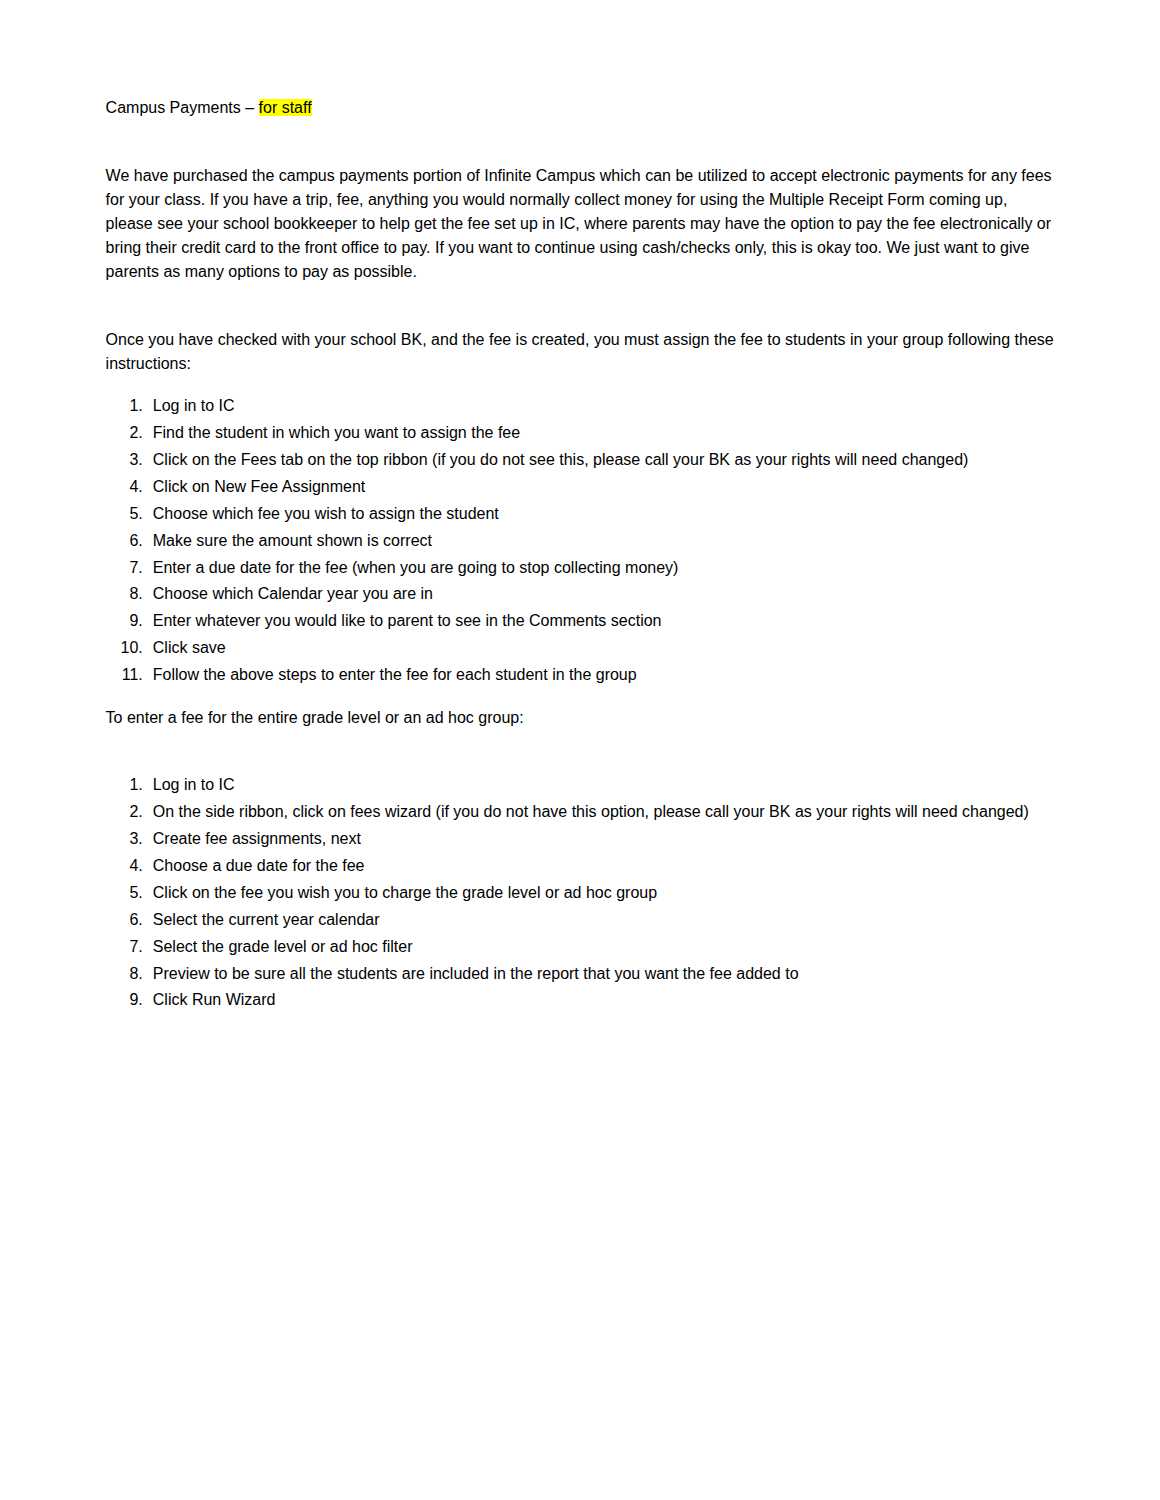Campus Payments – for staff
We have purchased the campus payments portion of Infinite Campus which can be utilized to accept electronic payments for any fees for your class. If you have a trip, fee, anything you would normally collect money for using the Multiple Receipt Form coming up, please see your school bookkeeper to help get the fee set up in IC, where parents may have the option to pay the fee electronically or bring their credit card to the front office to pay. If you want to continue using cash/checks only, this is okay too. We just want to give parents as many options to pay as possible.
Once you have checked with your school BK, and the fee is created, you must assign the fee to students in your group following these instructions:
Log in to IC
Find the student in which you want to assign the fee
Click on the Fees tab on the top ribbon (if you do not see this, please call your BK as your rights will need changed)
Click on New Fee Assignment
Choose which fee you wish to assign the student
Make sure the amount shown is correct
Enter a due date for the fee (when you are going to stop collecting money)
Choose which Calendar year you are in
Enter whatever you would like to parent to see in the Comments section
Click save
Follow the above steps to enter the fee for each student in the group
To enter a fee for the entire grade level or an ad hoc group:
Log in to IC
On the side ribbon, click on fees wizard (if you do not have this option, please call your BK as your rights will need changed)
Create fee assignments, next
Choose a due date for the fee
Click on the fee you wish you to charge the grade level or ad hoc group
Select the current year calendar
Select the grade level or ad hoc filter
Preview to be sure all the students are included in the report that you want the fee added to
Click Run Wizard